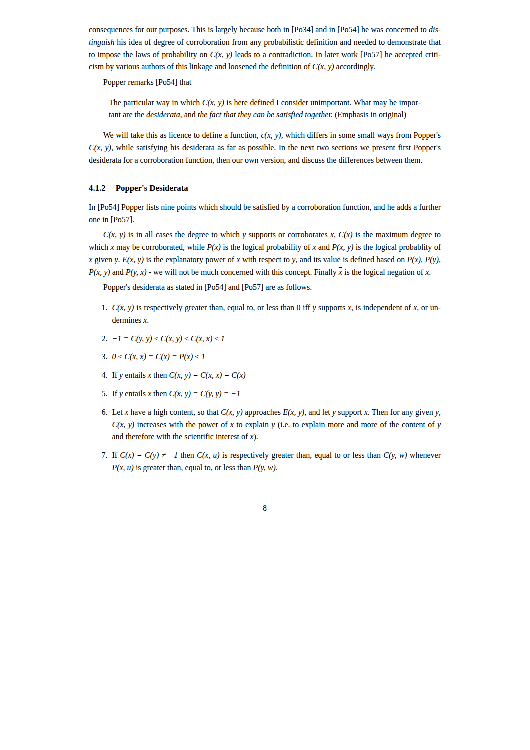consequences for our purposes. This is largely because both in [Po34] and in [Po54] he was concerned to distinguish his idea of degree of corroboration from any probabilistic definition and needed to demonstrate that to impose the laws of probability on C(x, y) leads to a contradiction. In later work [Po57] he accepted criticism by various authors of this linkage and loosened the definition of C(x, y) accordingly.
Popper remarks [Po54] that
The particular way in which C(x, y) is here defined I consider unimportant. What may be important are the desiderata, and the fact that they can be satisfied together. (Emphasis in original)
We will take this as licence to define a function, c(x, y), which differs in some small ways from Popper's C(x, y), while satisfying his desiderata as far as possible. In the next two sections we present first Popper's desiderata for a corroboration function, then our own version, and discuss the differences between them.
4.1.2 Popper's Desiderata
In [Po54] Popper lists nine points which should be satisfied by a corroboration function, and he adds a further one in [Po57].
C(x, y) is in all cases the degree to which y supports or corroborates x, C(x) is the maximum degree to which x may be corroborated, while P(x) is the logical probability of x and P(x, y) is the logical probablity of x given y. E(x, y) is the explanatory power of x with respect to y, and its value is defined based on P(x), P(y), P(x, y) and P(y, x) - we will not be much concerned with this concept. Finally x is the logical negation of x.
Popper's desiderata as stated in [Po54] and [Po57] are as follows.
C(x, y) is respectively greater than, equal to, or less than 0 iff y supports x, is independent of x, or undermines x.
−1 = C(y, y) ≤ C(x, y) ≤ C(x, x) ≤ 1
0 ≤ C(x, x) = C(x) = P(x) ≤ 1
If y entails x then C(x, y) = C(x, x) = C(x)
If y entails x then C(x, y) = C(y, y) = −1
Let x have a high content, so that C(x, y) approaches E(x, y), and let y support x. Then for any given y, C(x, y) increases with the power of x to explain y (i.e. to explain more and more of the content of y and therefore with the scientific interest of x).
If C(x) = C(y) ≠ −1 then C(x, u) is respectively greater than, equal to or less than C(y, w) whenever P(x, u) is greater than, equal to, or less than P(y, w).
8